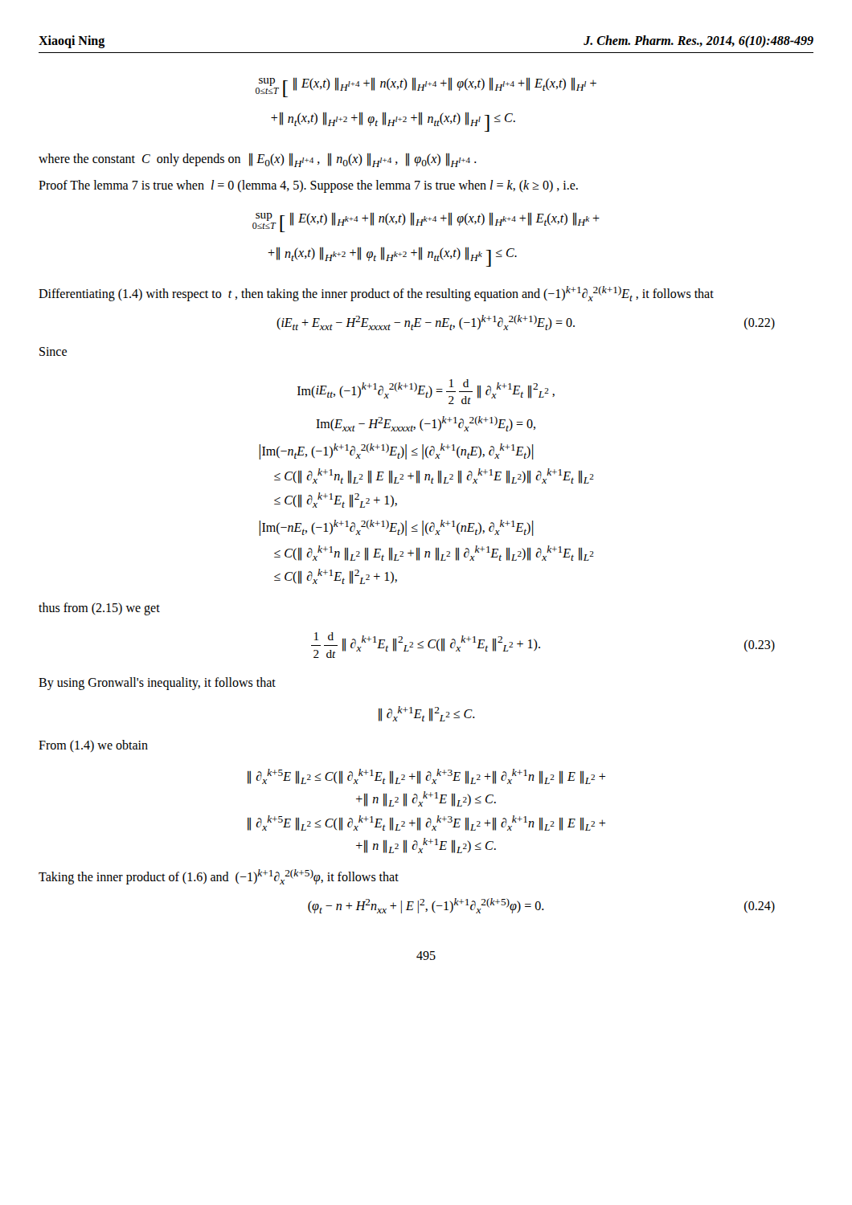Xiaoqi Ning J. Chem. Pharm. Res., 2014, 6(10):488-499
sup 0≤t≤T [ ∥ E(x,t) ∥Hl+4 +∥ n(x,t) ∥Hl+4 +∥ φ(x,t) ∥Hl+4 +∥ Et(x,t) ∥Hl +
+∥ nt(x,t) ∥Hl+2 +∥ φt ∥Hl+2 +∥ ntt(x,t) ∥Hl ] ≤ C.
where the constant C only depends on ∥ E0(x) ∥Hl+4 , ∥ n0(x) ∥Hl+4 , ∥ φ0(x) ∥Hl+4 .
Proof The lemma 7 is true when l = 0 (lemma 4, 5). Suppose the lemma 7 is true when l = k, (k ≥ 0) , i.e.
sup 0≤t≤T [ ∥ E(x,t) ∥Hk+4 +∥ n(x,t) ∥Hk+4 +∥ φ(x,t) ∥Hk+4 +∥ Et(x,t) ∥Hk +
+∥ nt(x,t) ∥Hk+2 +∥ φt ∥Hk+2 +∥ ntt(x,t) ∥Hk ] ≤ C.
Differentiating (1.4) with respect to t , then taking the inner product of the resulting equation and (−1)k+1∂x2(k+1)Et , it follows that
(iEtt + Exxt − H2Exxxxt − ntE − nEt, (−1)k+1∂x2(k+1)Et) = 0.
(0.22)
Since
Im(iEtt, (−1)k+1∂x2(k+1)Et) = 12 ddt ∥ ∂xk+1Et ∥2L2 ,
Im(Exxt − H2Exxxxt, (−1)k+1∂x2(k+1)Et) = 0,
|Im(−ntE, (−1)k+1∂x2(k+1)Et)| ≤ |(∂xk+1(ntE), ∂xk+1Et)|
≤ C(∥ ∂xk+1nt ∥L2 ∥ E ∥L2 +∥ nt ∥L2 ∥ ∂xk+1E ∥L2)∥ ∂xk+1Et ∥L2
≤ C(∥ ∂xk+1Et ∥2L2 + 1),
|Im(−nEt, (−1)k+1∂x2(k+1)Et)| ≤ |(∂xk+1(nEt), ∂xk+1Et)|
≤ C(∥ ∂xk+1n ∥L2 ∥ Et ∥L2 +∥ n ∥L2 ∥ ∂xk+1Et ∥L2)∥ ∂xk+1Et ∥L2
≤ C(∥ ∂xk+1Et ∥2L2 + 1),
thus from (2.15) we get
12 ddt ∥ ∂xk+1Et ∥2L2 ≤ C(∥ ∂xk+1Et ∥2L2 + 1).
(0.23)
By using Gronwall's inequality, it follows that
∥ ∂xk+1Et ∥2L2 ≤ C.
From (1.4) we obtain
∥ ∂xk+5E ∥L2 ≤ C(∥ ∂xk+1Et ∥L2 +∥ ∂xk+3E ∥L2 +∥ ∂xk+1n ∥L2 ∥ E ∥L2 +
+∥ n ∥L2 ∥ ∂xk+1E ∥L2) ≤ C.
∥ ∂xk+5E ∥L2 ≤ C(∥ ∂xk+1Et ∥L2 +∥ ∂xk+3E ∥L2 +∥ ∂xk+1n ∥L2 ∥ E ∥L2 +
+∥ n ∥L2 ∥ ∂xk+1E ∥L2) ≤ C.
Taking the inner product of (1.6) and (−1)k+1∂x2(k+5)φ, it follows that
(φt − n + H2nxx + | E |2, (−1)k+1∂x2(k+5)φ) = 0.
(0.24)
495